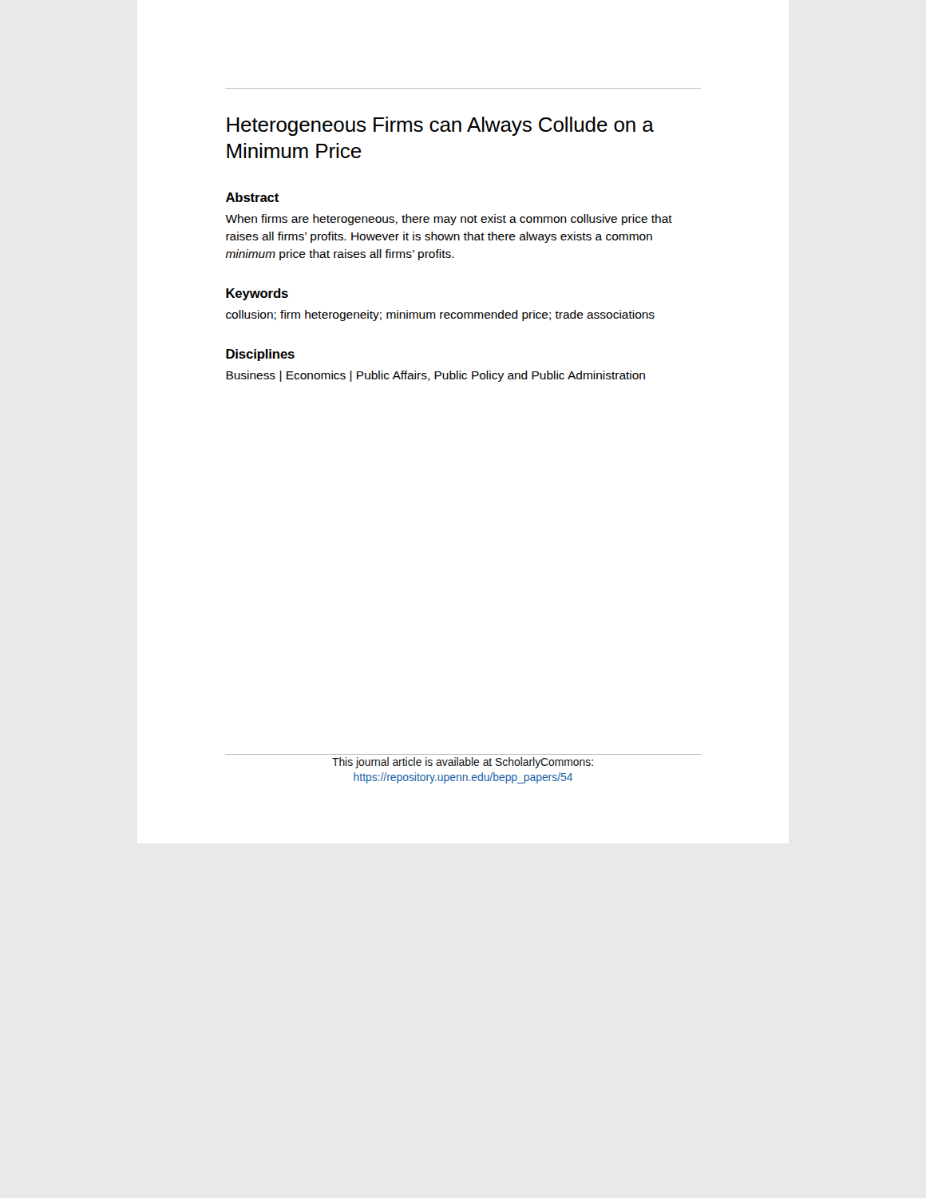Heterogeneous Firms can Always Collude on a Minimum Price
Abstract
When firms are heterogeneous, there may not exist a common collusive price that raises all firms’ profits. However it is shown that there always exists a common minimum price that raises all firms’ profits.
Keywords
collusion; firm heterogeneity; minimum recommended price; trade associations
Disciplines
Business | Economics | Public Affairs, Public Policy and Public Administration
This journal article is available at ScholarlyCommons: https://repository.upenn.edu/bepp_papers/54